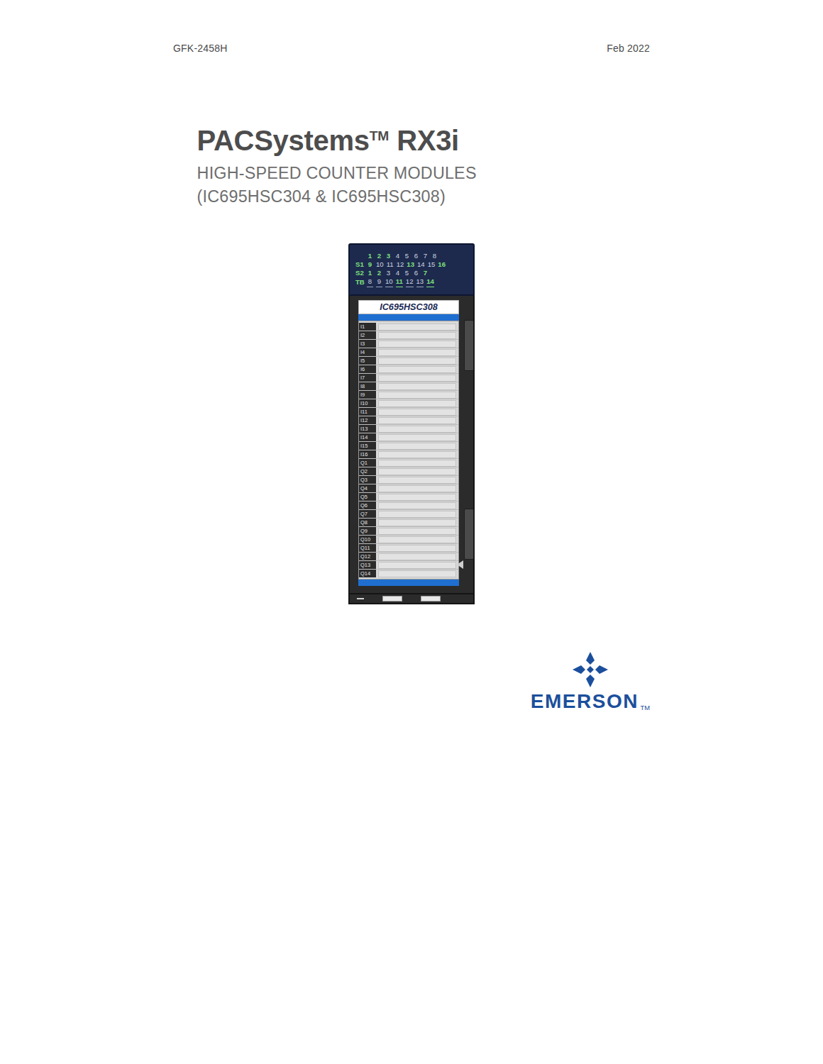GFK-2458H Feb 2022
PACSystemsTM RX3i
HIGH-SPEED COUNTER MODULES
(IC695HSC304 & IC695HSC308)
12345678
S1 910111213141516
S2 1234567
TB 891011121314
IC695HSC308
I1
I2
I3
I4
I5
I6
I7
I8
I9
I10
I11
I12
I13
I14
I15
I16
Q1
Q2
Q3
Q4
Q5
Q6
Q7
Q8
Q9
Q10
Q11
Q12
Q13
Q14
EMERSON TM